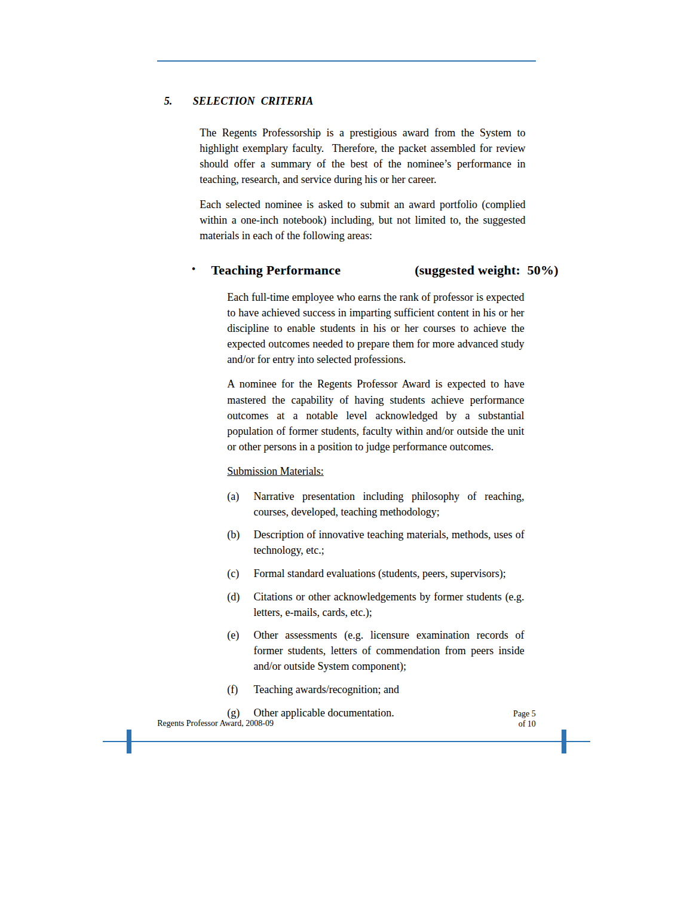5. SELECTION CRITERIA
The Regents Professorship is a prestigious award from the System to highlight exemplary faculty. Therefore, the packet assembled for review should offer a summary of the best of the nominee’s performance in teaching, research, and service during his or her career.
Each selected nominee is asked to submit an award portfolio (complied within a one-inch notebook) including, but not limited to, the suggested materials in each of the following areas:
Teaching Performance (suggested weight: 50%)
Each full-time employee who earns the rank of professor is expected to have achieved success in imparting sufficient content in his or her discipline to enable students in his or her courses to achieve the expected outcomes needed to prepare them for more advanced study and/or for entry into selected professions.
A nominee for the Regents Professor Award is expected to have mastered the capability of having students achieve performance outcomes at a notable level acknowledged by a substantial population of former students, faculty within and/or outside the unit or other persons in a position to judge performance outcomes.
Submission Materials:
(a) Narrative presentation including philosophy of reaching, courses, developed, teaching methodology;
(b) Description of innovative teaching materials, methods, uses of technology, etc.;
(c) Formal standard evaluations (students, peers, supervisors);
(d) Citations or other acknowledgements by former students (e.g. letters, e-mails, cards, etc.);
(e) Other assessments (e.g. licensure examination records of former students, letters of commendation from peers inside and/or outside System component);
(f) Teaching awards/recognition; and
(g) Other applicable documentation.
Regents Professor Award, 2008-09
Page 5
of 10